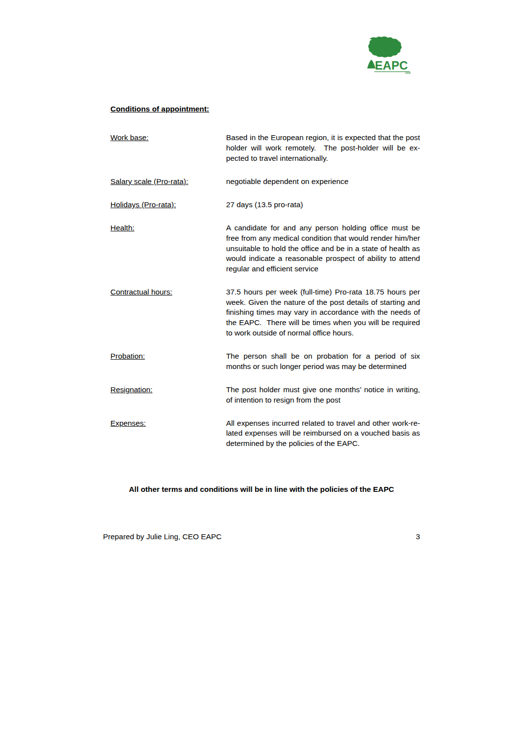EAPC vzw
Conditions of appointment:
Work base:
Based in the European region, it is expected that the post holder will work remotely. The post-holder will be expected to travel internationally.
Salary scale (Pro-rata):
negotiable dependent on experience
Holidays (Pro-rata):
27 days (13.5 pro-rata)
Health:
A candidate for and any person holding office must be free from any medical condition that would render him/her unsuitable to hold the office and be in a state of health as would indicate a reasonable prospect of ability to attend regular and efficient service
Contractual hours:
37.5 hours per week (full-time) Pro-rata 18.75 hours per week. Given the nature of the post details of starting and finishing times may vary in accordance with the needs of the EAPC. There will be times when you will be required to work outside of normal office hours.
Probation:
The person shall be on probation for a period of six months or such longer period was may be determined
Resignation:
The post holder must give one months’ notice in writing, of intention to resign from the post
Expenses:
All expenses incurred related to travel and other work-related expenses will be reimbursed on a vouched basis as determined by the policies of the EAPC.
All other terms and conditions will be in line with the policies of the EAPC
Prepared by Julie Ling, CEO EAPC 3